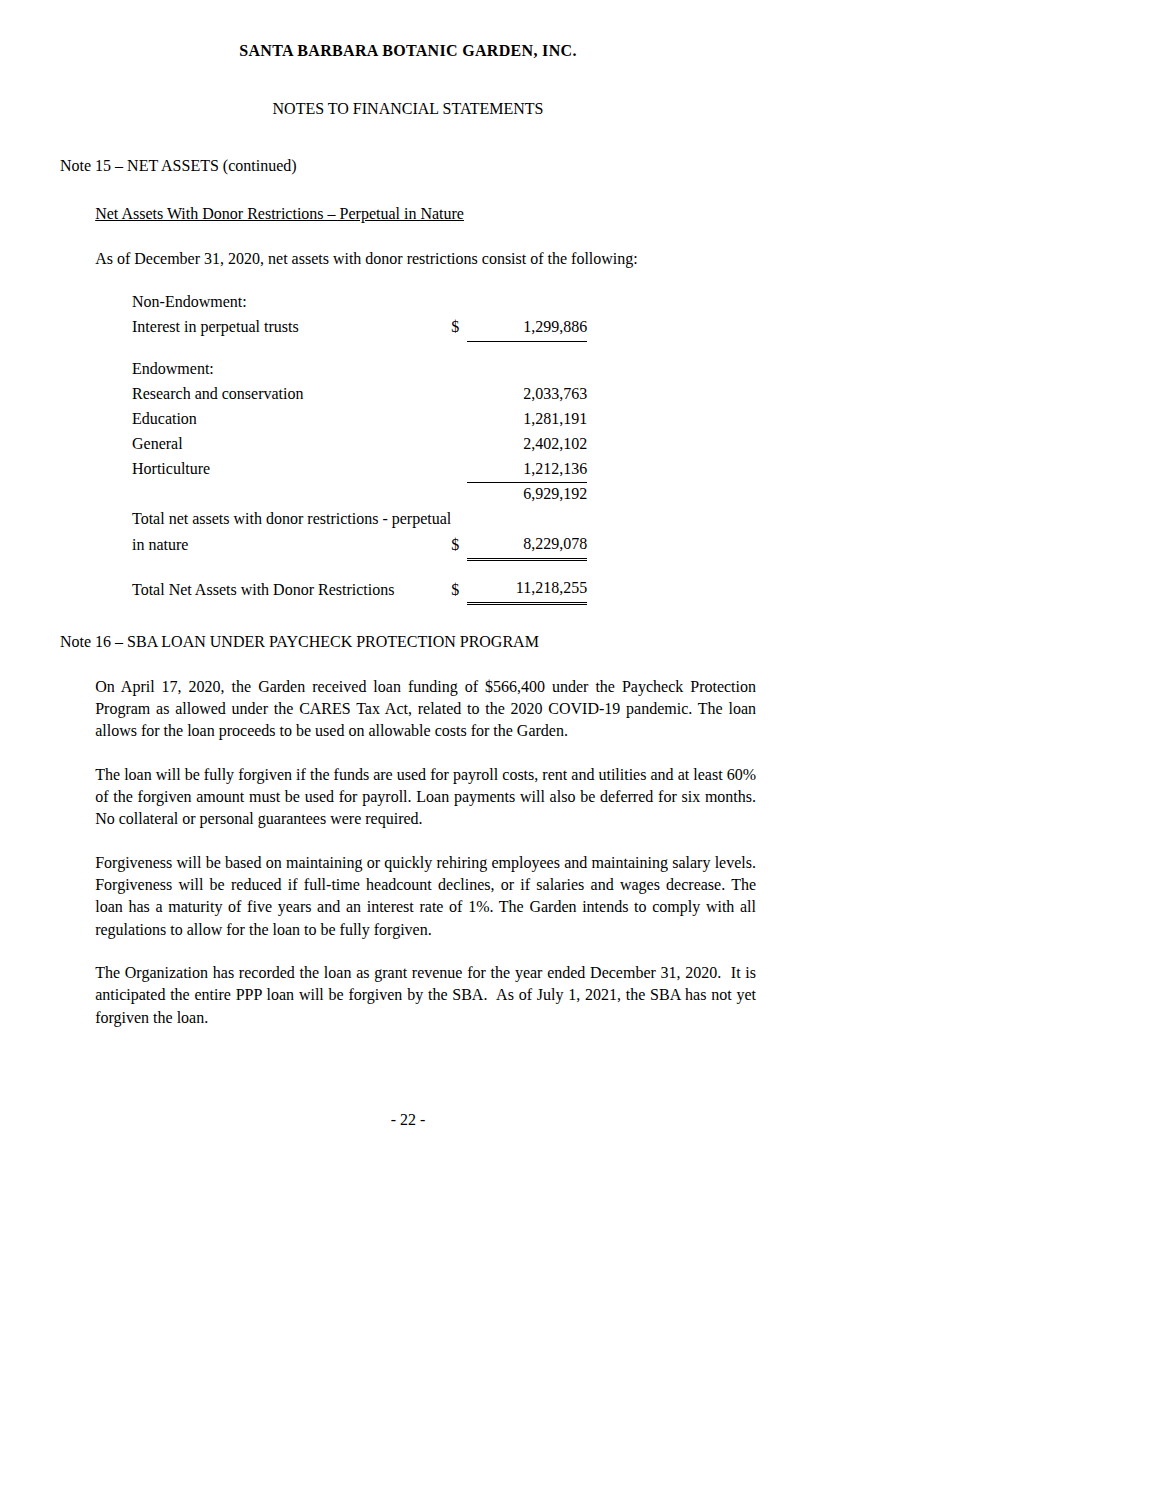SANTA BARBARA BOTANIC GARDEN, INC.
NOTES TO FINANCIAL STATEMENTS
Note 15 – NET ASSETS (continued)
Net Assets With Donor Restrictions – Perpetual in Nature
As of December 31, 2020, net assets with donor restrictions consist of the following:
| Non-Endowment: | | |
| Interest in perpetual trusts | $ | 1,299,886 |
| Endowment: | | |
| Research and conservation | | 2,033,763 |
| Education | | 1,281,191 |
| General | | 2,402,102 |
| Horticulture | | 1,212,136 |
| | | 6,929,192 |
| Total net assets with donor restrictions - perpetual | | |
| in nature | $ | 8,229,078 |
| Total Net Assets with Donor Restrictions | $ | 11,218,255 |
Note 16 – SBA LOAN UNDER PAYCHECK PROTECTION PROGRAM
On April 17, 2020, the Garden received loan funding of $566,400 under the Paycheck Protection Program as allowed under the CARES Tax Act, related to the 2020 COVID-19 pandemic. The loan allows for the loan proceeds to be used on allowable costs for the Garden.
The loan will be fully forgiven if the funds are used for payroll costs, rent and utilities and at least 60% of the forgiven amount must be used for payroll. Loan payments will also be deferred for six months. No collateral or personal guarantees were required.
Forgiveness will be based on maintaining or quickly rehiring employees and maintaining salary levels. Forgiveness will be reduced if full-time headcount declines, or if salaries and wages decrease. The loan has a maturity of five years and an interest rate of 1%. The Garden intends to comply with all regulations to allow for the loan to be fully forgiven.
The Organization has recorded the loan as grant revenue for the year ended December 31, 2020. It is anticipated the entire PPP loan will be forgiven by the SBA. As of July 1, 2021, the SBA has not yet forgiven the loan.
- 22 -